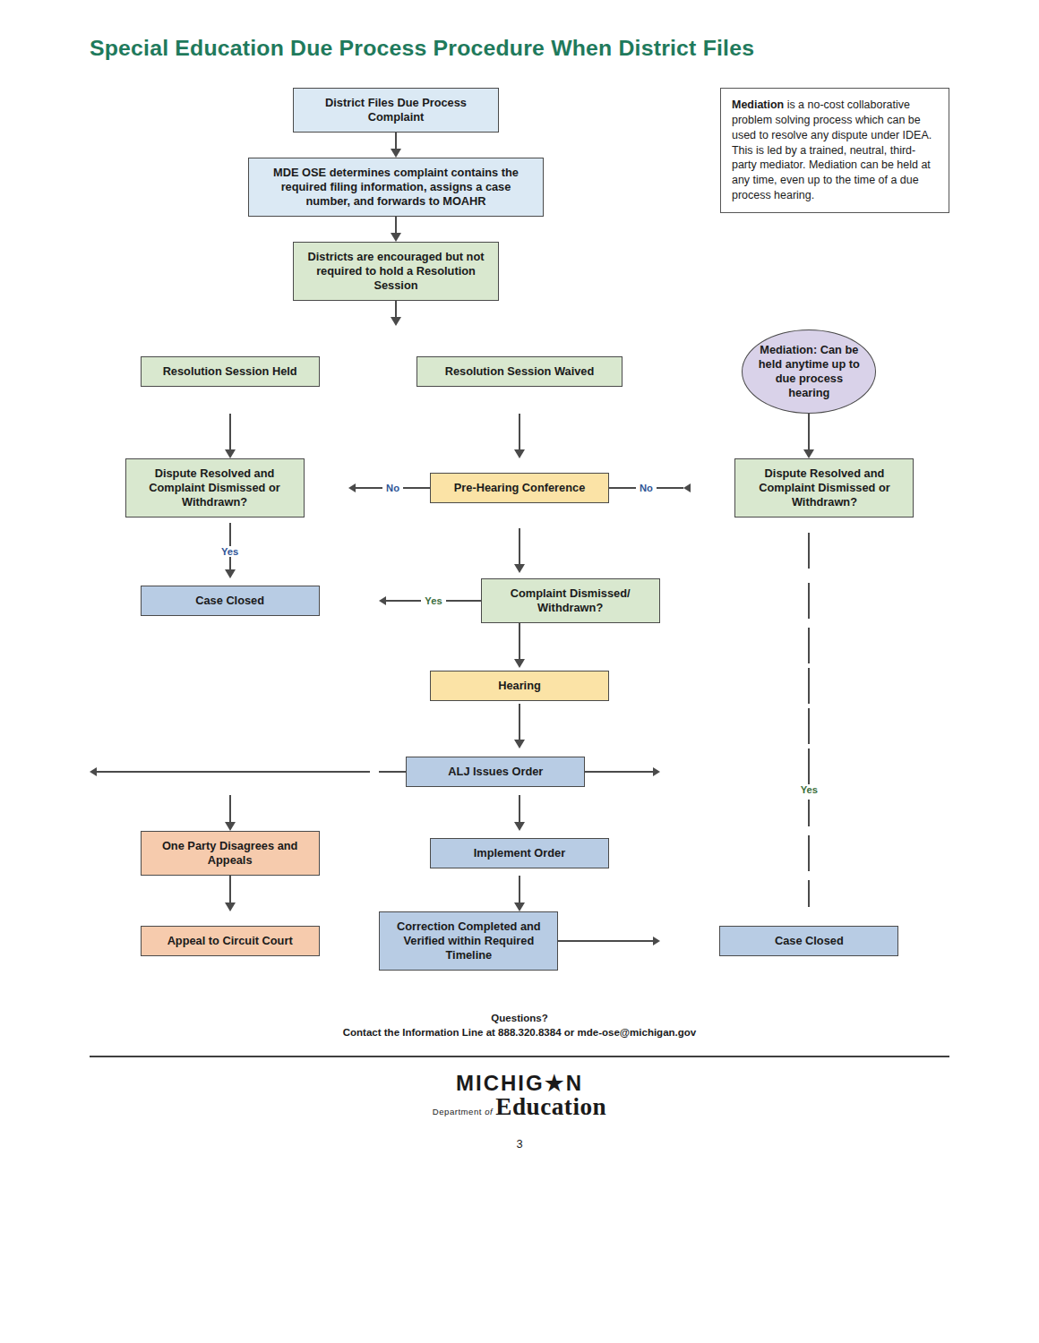Special Education Due Process Procedure When District Files
Mediation is a no-cost collaborative problem solving process which can be used to resolve any dispute under IDEA. This is led by a trained, neutral, third-party mediator. Mediation can be held at any time, even up to the time of a due process hearing.
District Files Due Process Complaint
MDE OSE determines complaint contains the required filing information, assigns a case number, and forwards to MOAHR
Districts are encouraged but not required to hold a Resolution Session
Resolution Session Held
Resolution Session Waived
Mediation: Can be held anytime up to due process hearing
Dispute Resolved and Complaint Dismissed or Withdrawn?
No
Pre-Hearing Conference
No
Dispute Resolved and Complaint Dismissed or Withdrawn?
Yes
Case Closed
Yes
Complaint Dismissed/ Withdrawn?
Hearing
ALJ Issues Order
Yes
One Party Disagrees and Appeals
Implement Order
Appeal to Circuit Court
Correction Completed and Verified within Required Timeline
Case Closed
Questions?
Contact the Information Line at 888.320.8384 or mde-ose@michigan.gov
MICHIG★N Department of Education
3